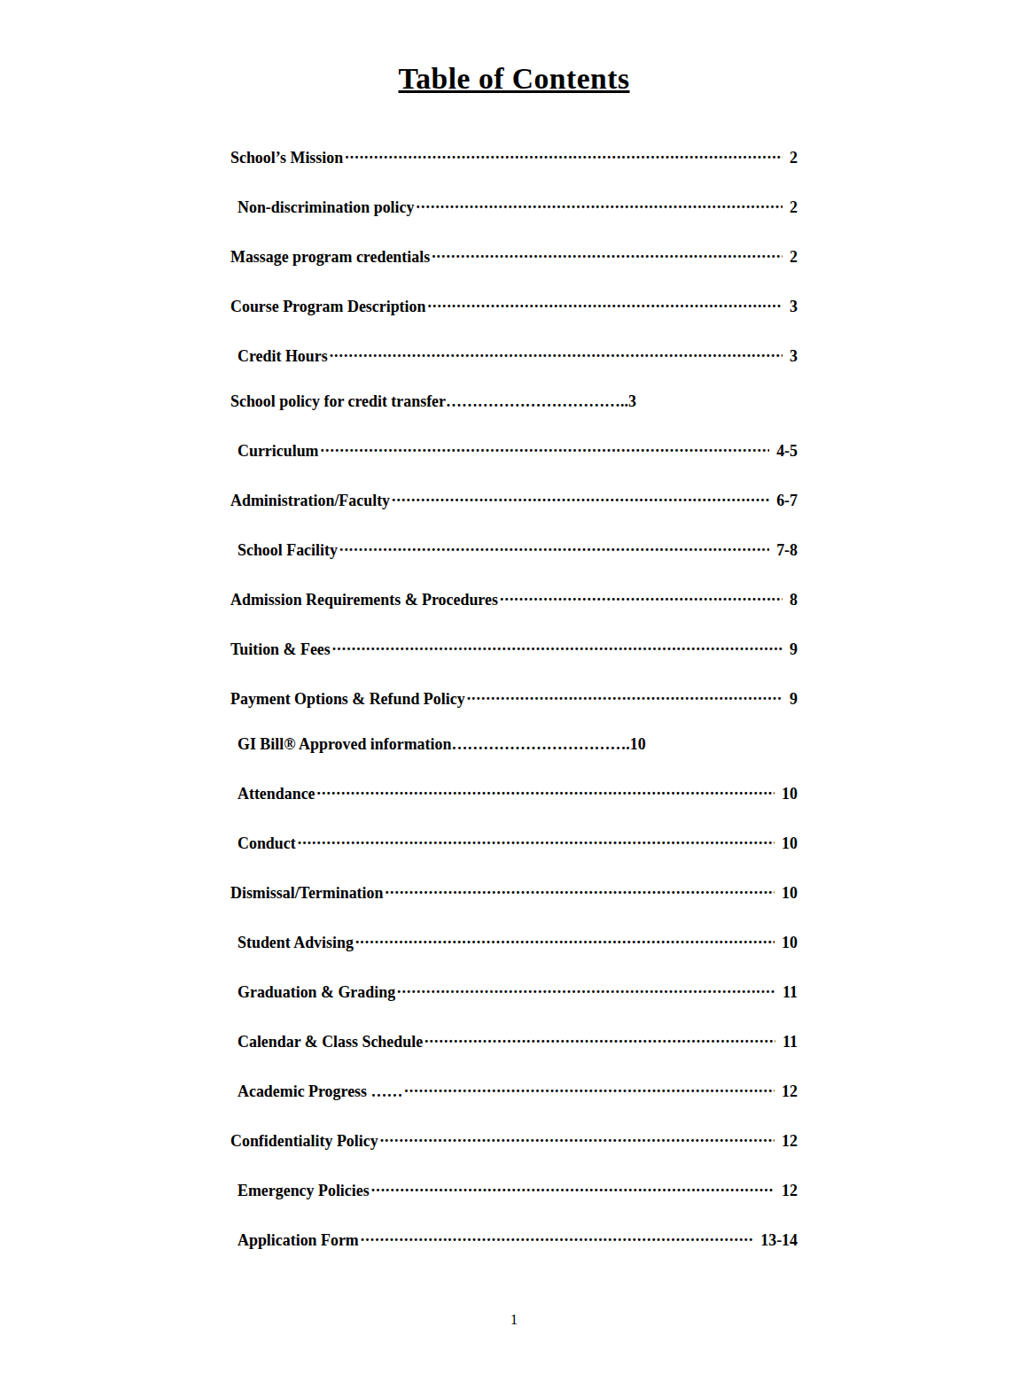Table of Contents
School’s Mission 2
Non-discrimination policy 2
Massage program credentials 2
Course Program Description 3
Credit Hours 3
School policy for credit transfer……………………………..3
Curriculum 4-5
Administration/Faculty 6-7
School Facility 7-8
Admission Requirements & Procedures 8
Tuition & Fees 9
Payment Options & Refund Policy 9
GI Bill® Approved information…………………………….10
Attendance 10
Conduct 10
Dismissal/Termination 10
Student Advising 10
Graduation & Grading 11
Calendar & Class Schedule 11
Academic Progress …… 12
Confidentiality Policy 12
Emergency Policies 12
Application Form 13-14
1